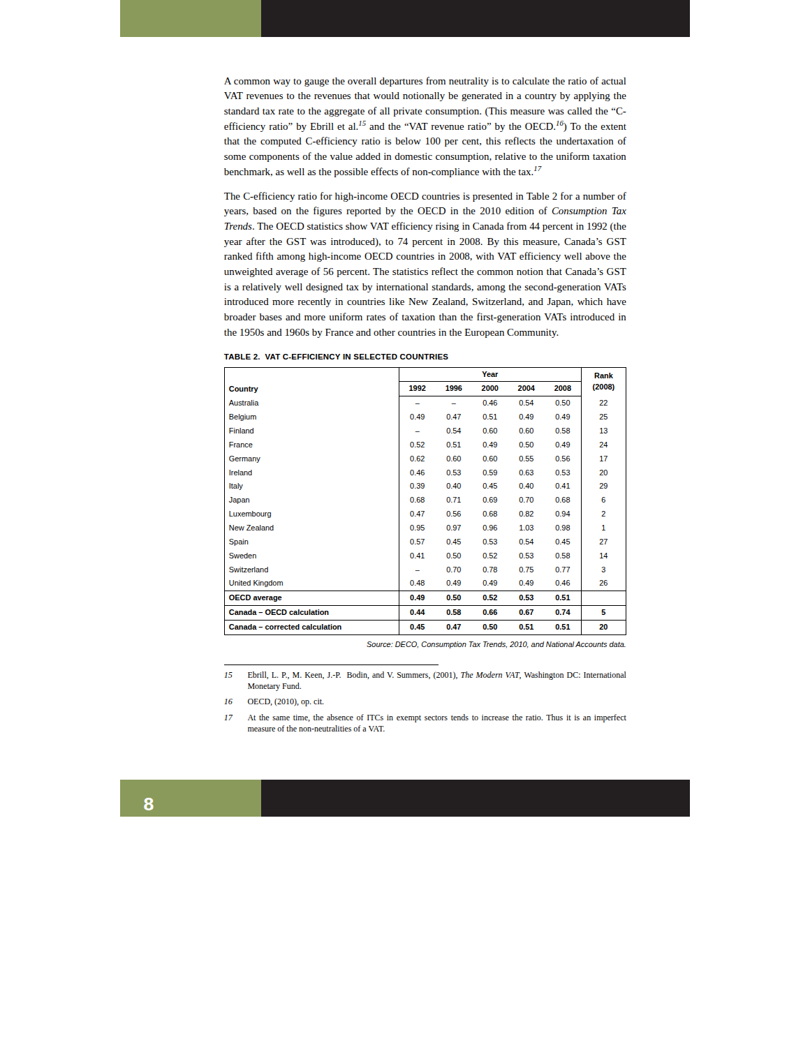A common way to gauge the overall departures from neutrality is to calculate the ratio of actual VAT revenues to the revenues that would notionally be generated in a country by applying the standard tax rate to the aggregate of all private consumption. (This measure was called the “C-efficiency ratio” by Ebrill et al.15 and the “VAT revenue ratio” by the OECD.16) To the extent that the computed C-efficiency ratio is below 100 per cent, this reflects the undertaxation of some components of the value added in domestic consumption, relative to the uniform taxation benchmark, as well as the possible effects of non-compliance with the tax.17
The C-efficiency ratio for high-income OECD countries is presented in Table 2 for a number of years, based on the figures reported by the OECD in the 2010 edition of Consumption Tax Trends. The OECD statistics show VAT efficiency rising in Canada from 44 percent in 1992 (the year after the GST was introduced), to 74 percent in 2008. By this measure, Canada’s GST ranked fifth among high-income OECD countries in 2008, with VAT efficiency well above the unweighted average of 56 percent. The statistics reflect the common notion that Canada’s GST is a relatively well designed tax by international standards, among the second-generation VATs introduced more recently in countries like New Zealand, Switzerland, and Japan, which have broader bases and more uniform rates of taxation than the first-generation VATs introduced in the 1950s and 1960s by France and other countries in the European Community.
TABLE 2. VAT C-EFFICIENCY IN SELECTED COUNTRIES
| Country | Year | Rank (2008) |
| --- | --- | --- |
| 1992 | 1996 | 2000 | 2004 | 2008 |
| Australia | – | – | 0.46 | 0.54 | 0.50 | 22 |
| Belgium | 0.49 | 0.47 | 0.51 | 0.49 | 0.49 | 25 |
| Finland | – | 0.54 | 0.60 | 0.60 | 0.58 | 13 |
| France | 0.52 | 0.51 | 0.49 | 0.50 | 0.49 | 24 |
| Germany | 0.62 | 0.60 | 0.60 | 0.55 | 0.56 | 17 |
| Ireland | 0.46 | 0.53 | 0.59 | 0.63 | 0.53 | 20 |
| Italy | 0.39 | 0.40 | 0.45 | 0.40 | 0.41 | 29 |
| Japan | 0.68 | 0.71 | 0.69 | 0.70 | 0.68 | 6 |
| Luxembourg | 0.47 | 0.56 | 0.68 | 0.82 | 0.94 | 2 |
| New Zealand | 0.95 | 0.97 | 0.96 | 1.03 | 0.98 | 1 |
| Spain | 0.57 | 0.45 | 0.53 | 0.54 | 0.45 | 27 |
| Sweden | 0.41 | 0.50 | 0.52 | 0.53 | 0.58 | 14 |
| Switzerland | – | 0.70 | 0.78 | 0.75 | 0.77 | 3 |
| United Kingdom | 0.48 | 0.49 | 0.49 | 0.49 | 0.46 | 26 |
| OECD average | 0.49 | 0.50 | 0.52 | 0.53 | 0.51 | |
| Canada – OECD calculation | 0.44 | 0.58 | 0.66 | 0.67 | 0.74 | 5 |
| Canada – corrected calculation | 0.45 | 0.47 | 0.50 | 0.51 | 0.51 | 20 |
Source: DECO, Consumption Tax Trends, 2010, and National Accounts data.
15
Ebrill, L. P., M. Keen, J.-P. Bodin, and V. Summers, (2001), The Modern VAT, Washington DC: International Monetary Fund.
16
OECD, (2010), op. cit.
17
At the same time, the absence of ITCs in exempt sectors tends to increase the ratio. Thus it is an imperfect measure of the non-neutralities of a VAT.
8